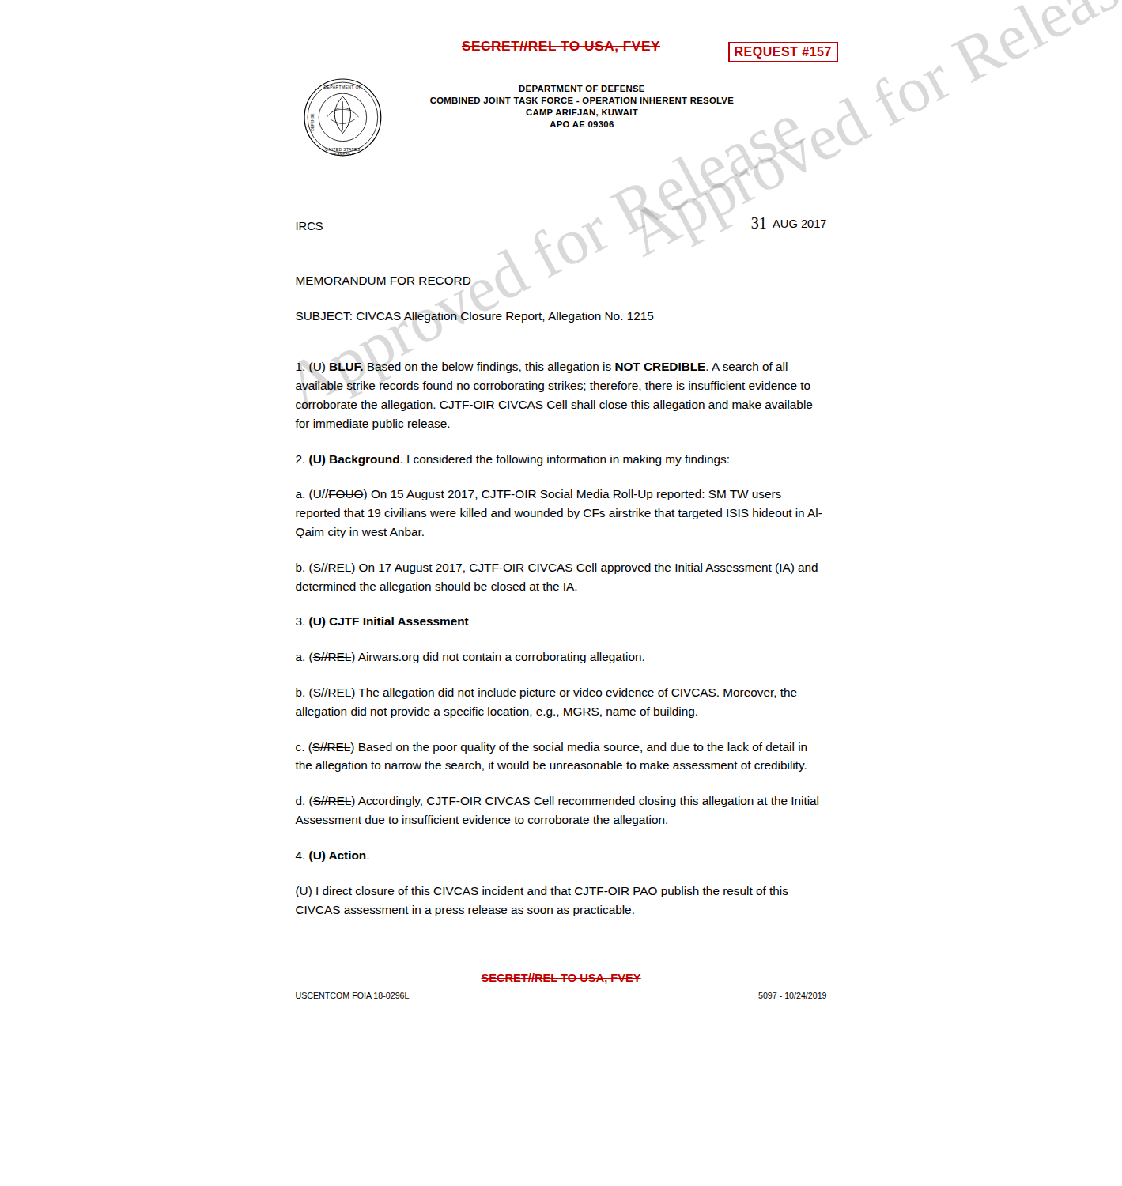SECRET//REL TO USA, FVEY
REQUEST #157
DEPARTMENT OF UNITED STATES OF AMERICA DEFENSE
DEPARTMENT OF DEFENSE
COMBINED JOINT TASK FORCE - OPERATION INHERENT RESOLVE
CAMP ARIFJAN, KUWAIT
APO AE 09306
IRCS
31 AUG 2017
Approved for Release Approved for Release
MEMORANDUM FOR RECORD
SUBJECT: CIVCAS Allegation Closure Report, Allegation No. 1215
1. (U) BLUF. Based on the below findings, this allegation is NOT CREDIBLE. A search of all available strike records found no corroborating strikes; therefore, there is insufficient evidence to corroborate the allegation. CJTF-OIR CIVCAS Cell shall close this allegation and make available for immediate public release.
2. (U) Background. I considered the following information in making my findings:
a. (U//FOUO) On 15 August 2017, CJTF-OIR Social Media Roll-Up reported: SM TW users reported that 19 civilians were killed and wounded by CFs airstrike that targeted ISIS hideout in Al-Qaim city in west Anbar.
b. (S//REL) On 17 August 2017, CJTF-OIR CIVCAS Cell approved the Initial Assessment (IA) and determined the allegation should be closed at the IA.
3. (U) CJTF Initial Assessment
a. (S//REL) Airwars.org did not contain a corroborating allegation.
b. (S//REL) The allegation did not include picture or video evidence of CIVCAS. Moreover, the allegation did not provide a specific location, e.g., MGRS, name of building.
c. (S//REL) Based on the poor quality of the social media source, and due to the lack of detail in the allegation to narrow the search, it would be unreasonable to make assessment of credibility.
d. (S//REL) Accordingly, CJTF-OIR CIVCAS Cell recommended closing this allegation at the Initial Assessment due to insufficient evidence to corroborate the allegation.
4. (U) Action.
(U) I direct closure of this CIVCAS incident and that CJTF-OIR PAO publish the result of this CIVCAS assessment in a press release as soon as practicable.
SECRET//REL TO USA, FVEY
USCENTCOM FOIA 18-0296L
5097 - 10/24/2019